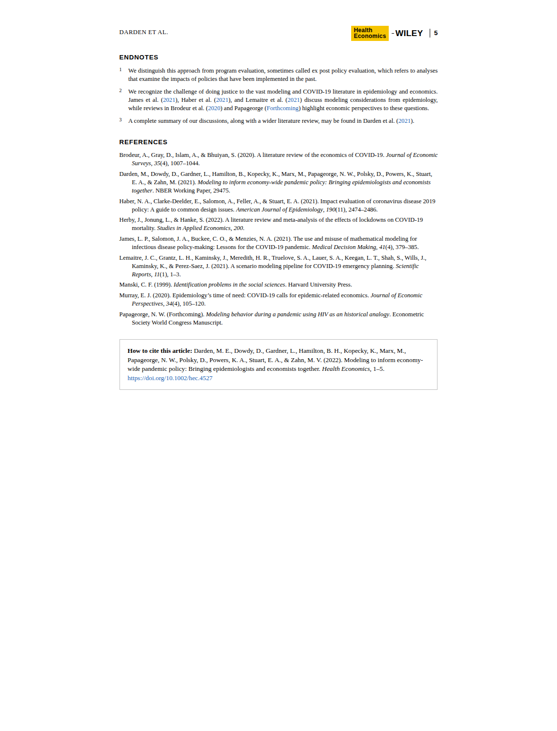DARDEN ET AL.
Health Economics
WILEY
5
ENDNOTES
1 We distinguish this approach from program evaluation, sometimes called ex post policy evaluation, which refers to analyses that examine the impacts of policies that have been implemented in the past.
2 We recognize the challenge of doing justice to the vast modeling and COVID-19 literature in epidemiology and economics. James et al. (2021), Haber et al. (2021), and Lemaitre et al. (2021) discuss modeling considerations from epidemiology, while reviews in Brodeur et al. (2020) and Papageorge (Forthcoming) highlight economic perspectives to these questions.
3 A complete summary of our discussions, along with a wider literature review, may be found in Darden et al. (2021).
REFERENCES
Brodeur, A., Gray, D., Islam, A., & Bhuiyan, S. (2020). A literature review of the economics of COVID-19. Journal of Economic Surveys, 35(4), 1007–1044.
Darden, M., Dowdy, D., Gardner, L., Hamilton, B., Kopecky, K., Marx, M., Papageorge, N. W., Polsky, D., Powers, K., Stuart, E. A., & Zahn, M. (2021). Modeling to inform economy-wide pandemic policy: Bringing epidemiologists and economists together. NBER Working Paper, 29475.
Haber, N. A., Clarke-Deelder, E., Salomon, A., Feller, A., & Stuart, E. A. (2021). Impact evaluation of coronavirus disease 2019 policy: A guide to common design issues. American Journal of Epidemiology, 190(11), 2474–2486.
Herby, J., Jonung, L., & Hanke, S. (2022). A literature review and meta-analysis of the effects of lockdowns on COVID-19 mortality. Studies in Applied Economics, 200.
James, L. P., Salomon, J. A., Buckee, C. O., & Menzies, N. A. (2021). The use and misuse of mathematical modeling for infectious disease policy-making: Lessons for the COVID-19 pandemic. Medical Decision Making, 41(4), 379–385.
Lemaitre, J. C., Grantz, L. H., Kaminsky, J., Meredith, H. R., Truelove, S. A., Lauer, S. A., Keegan, L. T., Shah, S., Wills, J., Kaminsky, K., & Perez-Saez, J. (2021). A scenario modeling pipeline for COVID-19 emergency planning. Scientific Reports, 11(1), 1–3.
Manski, C. F. (1999). Identification problems in the social sciences. Harvard University Press.
Murray, E. J. (2020). Epidemiology’s time of need: COVID-19 calls for epidemic-related economics. Journal of Economic Perspectives, 34(4), 105–120.
Papageorge, N. W. (Forthcoming). Modeling behavior during a pandemic using HIV as an historical analogy. Econometric Society World Congress Manuscript.
How to cite this article: Darden, M. E., Dowdy, D., Gardner, L., Hamilton, B. H., Kopecky, K., Marx, M., Papageorge, N. W., Polsky, D., Powers, K. A., Stuart, E. A., & Zahn, M. V. (2022). Modeling to inform economy-wide pandemic policy: Bringing epidemiologists and economists together. Health Economics, 1–5. https://doi.org/10.1002/hec.4527